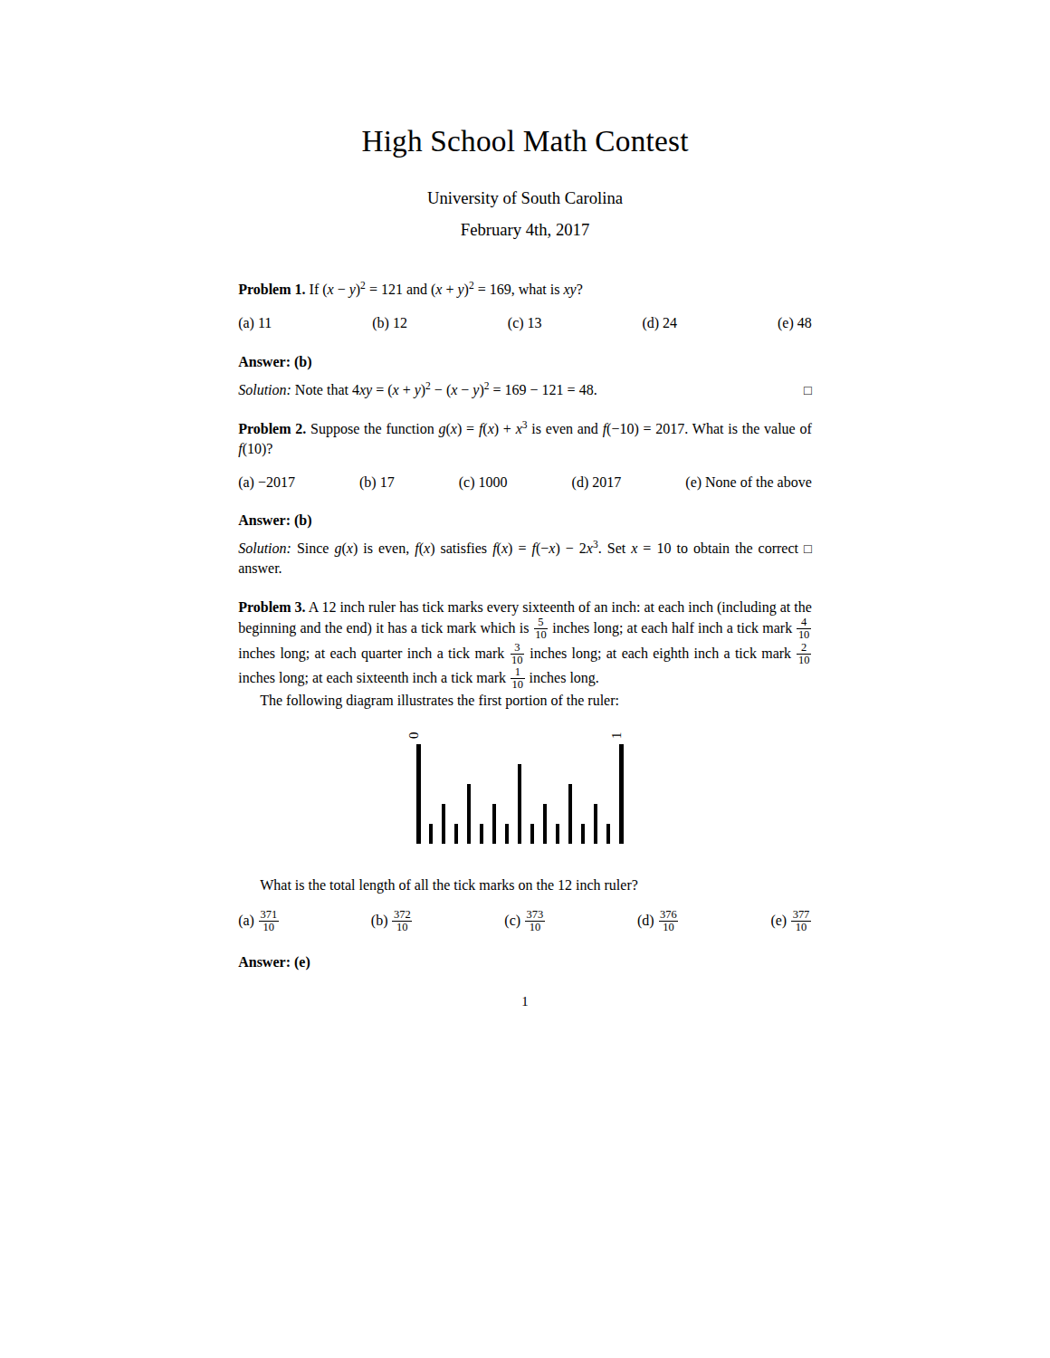High School Math Contest
University of South Carolina
February 4th, 2017
Problem 1. If (x − y)2 = 121 and (x + y)2 = 169, what is xy?
(a) 11 (b) 12 (c) 13 (d) 24 (e) 48
Answer: (b)
Solution: Note that 4xy = (x + y)2 − (x − y)2 = 169 − 121 = 48.
Problem 2. Suppose the function g(x) = f(x) + x3 is even and f(−10) = 2017. What is the value of f(10)?
(a) −2017 (b) 17 (c) 1000 (d) 2017 (e) None of the above
Answer: (b)
Solution: Since g(x) is even, f(x) satisfies f(x) = f(−x) − 2x3. Set x = 10 to obtain the correct answer.
Problem 3. A 12 inch ruler has tick marks every sixteenth of an inch: at each inch (including at the beginning and the end) it has a tick mark which is 510 inches long; at each half inch a tick mark 410 inches long; at each quarter inch a tick mark 310 inches long; at each eighth inch a tick mark 210 inches long; at each sixteenth inch a tick mark 110 inches long.
The following diagram illustrates the first portion of the ruler:
0 1
What is the total length of all the tick marks on the 12 inch ruler?
(a) 37110 (b) 37210 (c) 37310 (d) 37610 (e) 37710
Answer: (e)
1